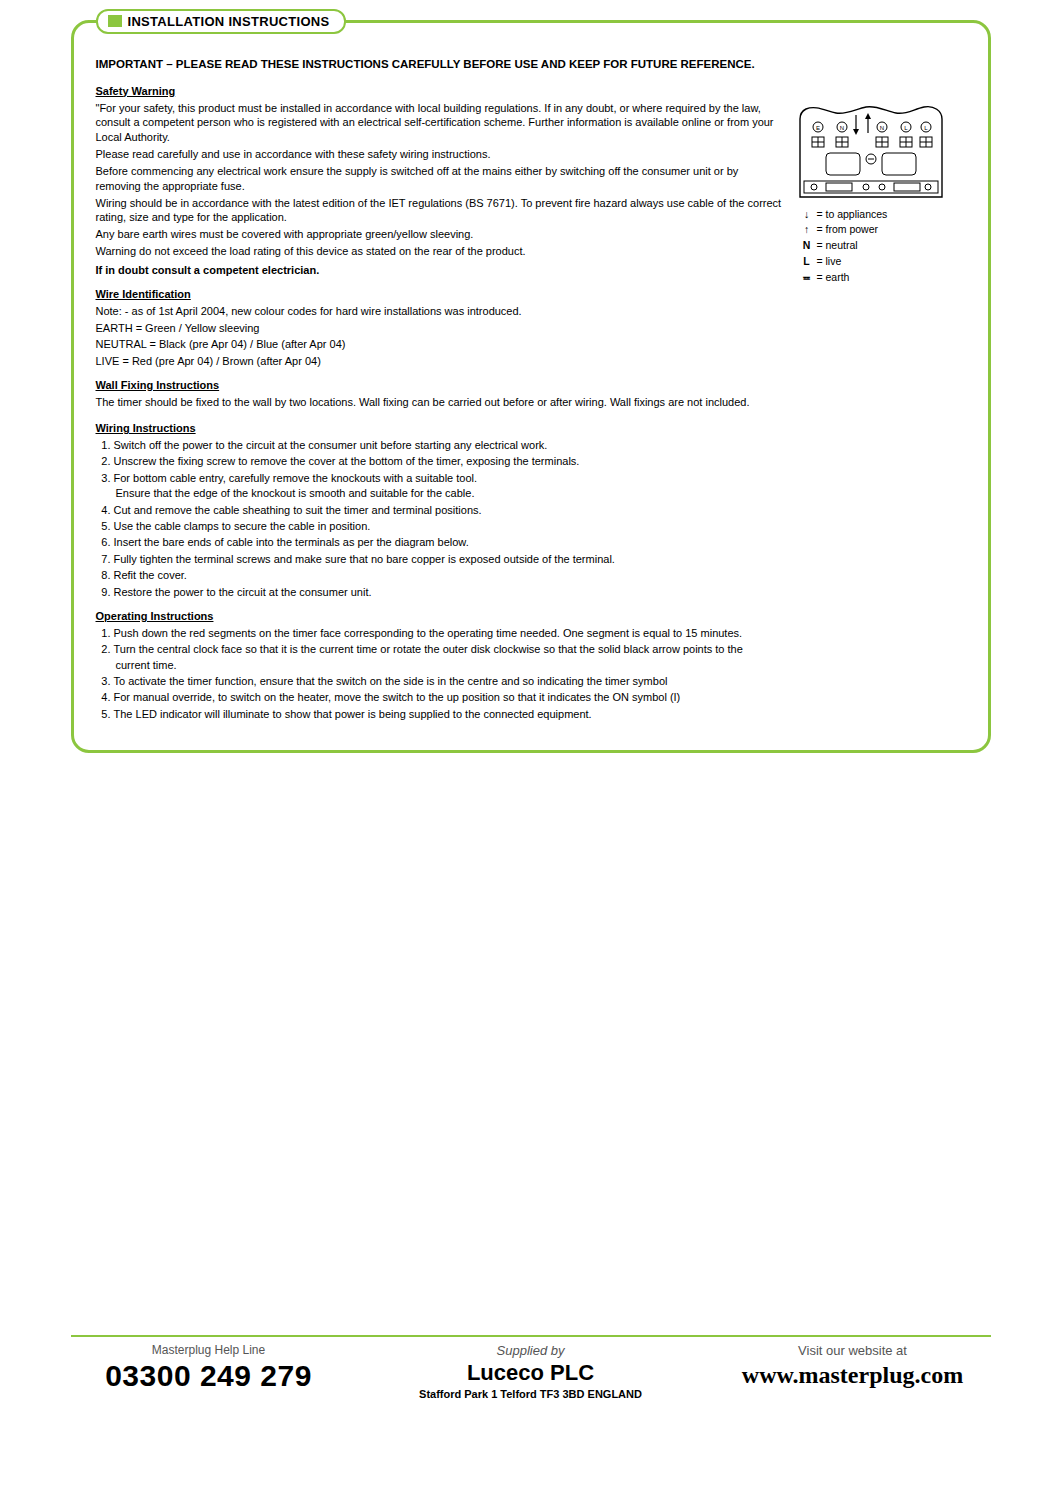INSTALLATION INSTRUCTIONS
IMPORTANT – PLEASE READ THESE INSTRUCTIONS CAREFULLY BEFORE USE AND KEEP FOR FUTURE REFERENCE.
Safety Warning
E N N L L
↓ = to appliances
↑ = from power
N = neutral
L = live
⏕ = earth
"For your safety, this product must be installed in accordance with local building regulations. If in any doubt, or where required by the law, consult a competent person who is registered with an electrical self-certification scheme. Further information is available online or from your Local Authority.
Please read carefully and use in accordance with these safety wiring instructions.
Before commencing any electrical work ensure the supply is switched off at the mains either by switching off the consumer unit or by removing the appropriate fuse.
Wiring should be in accordance with the latest edition of the IET regulations (BS 7671). To prevent fire hazard always use cable of the correct rating, size and type for the application.
Any bare earth wires must be covered with appropriate green/yellow sleeving.
Warning do not exceed the load rating of this device as stated on the rear of the product.
If in doubt consult a competent electrician.
Wire Identification
Note: - as of 1st April 2004, new colour codes for hard wire installations was introduced.
EARTH = Green / Yellow sleeving
NEUTRAL = Black (pre Apr 04) / Blue (after Apr 04)
LIVE = Red (pre Apr 04) / Brown (after Apr 04)
Wall Fixing Instructions
The timer should be fixed to the wall by two locations. Wall fixing can be carried out before or after wiring. Wall fixings are not included.
Wiring Instructions
Switch off the power to the circuit at the consumer unit before starting any electrical work.
Unscrew the fixing screw to remove the cover at the bottom of the timer, exposing the terminals.
For bottom cable entry, carefully remove the knockouts with a suitable tool. Ensure that the edge of the knockout is smooth and suitable for the cable.
Cut and remove the cable sheathing to suit the timer and terminal positions.
Use the cable clamps to secure the cable in position.
Insert the bare ends of cable into the terminals as per the diagram below.
Fully tighten the terminal screws and make sure that no bare copper is exposed outside of the terminal.
Refit the cover.
Restore the power to the circuit at the consumer unit.
Operating Instructions
Push down the red segments on the timer face corresponding to the operating time needed. One segment is equal to 15 minutes.
Turn the central clock face so that it is the current time or rotate the outer disk clockwise so that the solid black arrow points to the current time.
To activate the timer function, ensure that the switch on the side is in the centre and so indicating the timer symbol
For manual override, to switch on the heater, move the switch to the up position so that it indicates the ON symbol (I)
The LED indicator will illuminate to show that power is being supplied to the connected equipment.
Masterplug Help Line
03300 249 279
Supplied by
Luceco PLC
Stafford Park 1 Telford TF3 3BD ENGLAND
Visit our website at
www.masterplug.com